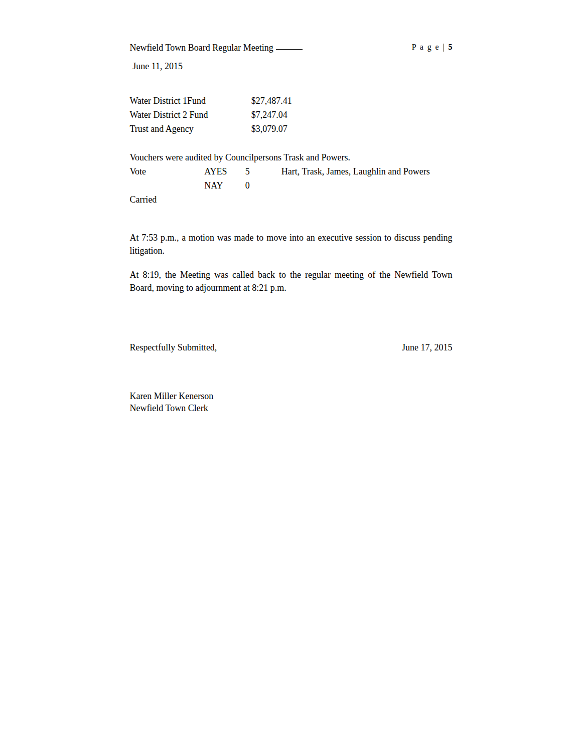Newfield Town Board Regular Meeting
P a g e | 5
June 11, 2015
| Water District 1Fund | $27,487.41 |
| Water District 2 Fund | $7,247.04 |
| Trust and Agency | $3,079.07 |
Vouchers were audited by Councilpersons Trask and Powers.
| Vote | AYES | 5 | Hart, Trask, James, Laughlin and Powers |
| | NAY | 0 | |
Carried
At 7:53 p.m., a motion was made to move into an executive session to discuss pending litigation.
At 8:19, the Meeting was called back to the regular meeting of the Newfield Town Board, moving to adjournment at 8:21 p.m.
Respectfully Submitted,
June 17, 2015
Karen Miller Kenerson
Newfield Town Clerk